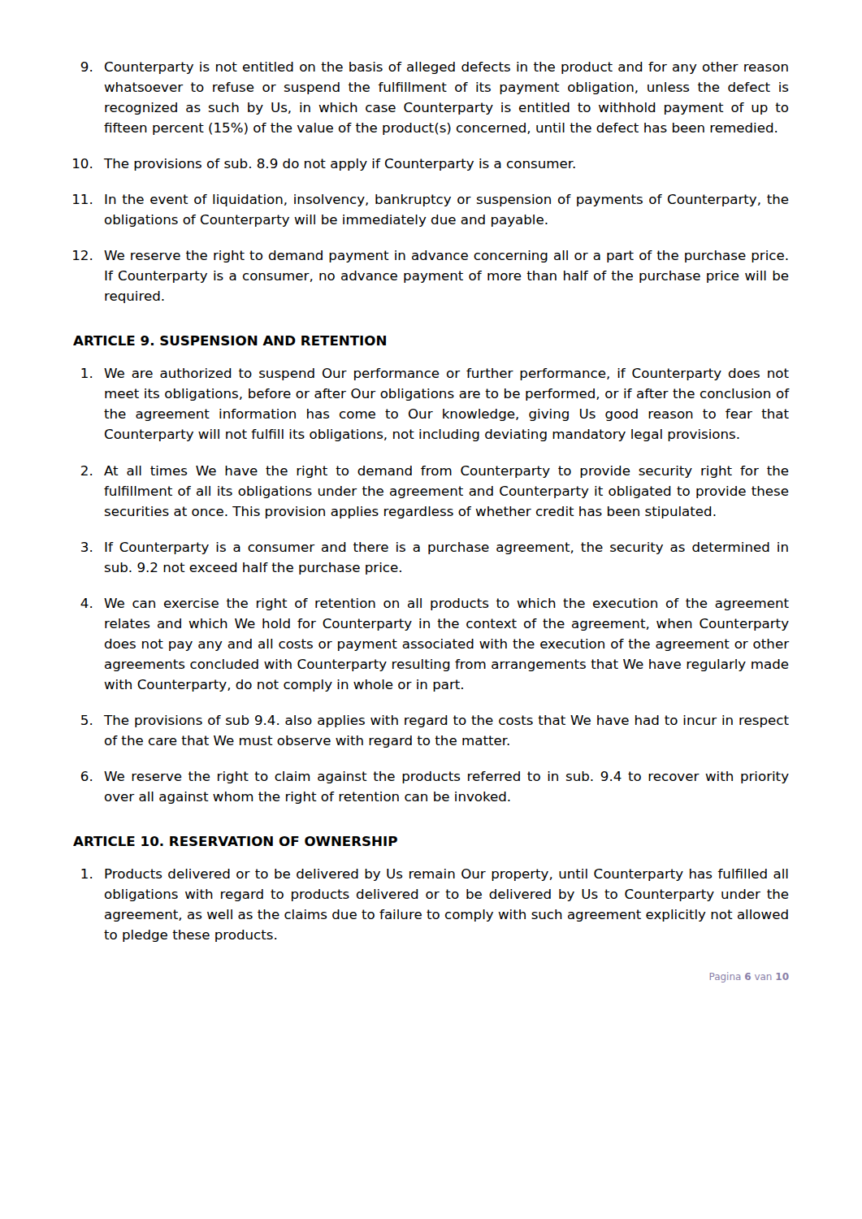Counterparty is not entitled on the basis of alleged defects in the product and for any other reason whatsoever to refuse or suspend the fulfillment of its payment obligation, unless the defect is recognized as such by Us, in which case Counterparty is entitled to withhold payment of up to fifteen percent (15%) of the value of the product(s) concerned, until the defect has been remedied.
The provisions of sub. 8.9 do not apply if Counterparty is a consumer.
In the event of liquidation, insolvency, bankruptcy or suspension of payments of Counterparty, the obligations of Counterparty will be immediately due and payable.
We reserve the right to demand payment in advance concerning all or a part of the purchase price. If Counterparty is a consumer, no advance payment of more than half of the purchase price will be required.
ARTICLE 9. SUSPENSION AND RETENTION
We are authorized to suspend Our performance or further performance, if Counterparty does not meet its obligations, before or after Our obligations are to be performed, or if after the conclusion of the agreement information has come to Our knowledge, giving Us good reason to fear that Counterparty will not fulfill its obligations, not including deviating mandatory legal provisions.
At all times We have the right to demand from Counterparty to provide security right for the fulfillment of all its obligations under the agreement and Counterparty it obligated to provide these securities at once. This provision applies regardless of whether credit has been stipulated.
If Counterparty is a consumer and there is a purchase agreement, the security as determined in sub. 9.2 not exceed half the purchase price.
We can exercise the right of retention on all products to which the execution of the agreement relates and which We hold for Counterparty in the context of the agreement, when Counterparty does not pay any and all costs or payment associated with the execution of the agreement or other agreements concluded with Counterparty resulting from arrangements that We have regularly made with Counterparty, do not comply in whole or in part.
The provisions of sub 9.4. also applies with regard to the costs that We have had to incur in respect of the care that We must observe with regard to the matter.
We reserve the right to claim against the products referred to in sub. 9.4 to recover with priority over all against whom the right of retention can be invoked.
ARTICLE 10. RESERVATION OF OWNERSHIP
Products delivered or to be delivered by Us remain Our property, until Counterparty has fulfilled all obligations with regard to products delivered or to be delivered by Us to Counterparty under the agreement, as well as the claims due to failure to comply with such agreement explicitly not allowed to pledge these products.
Pagina 6 van 10